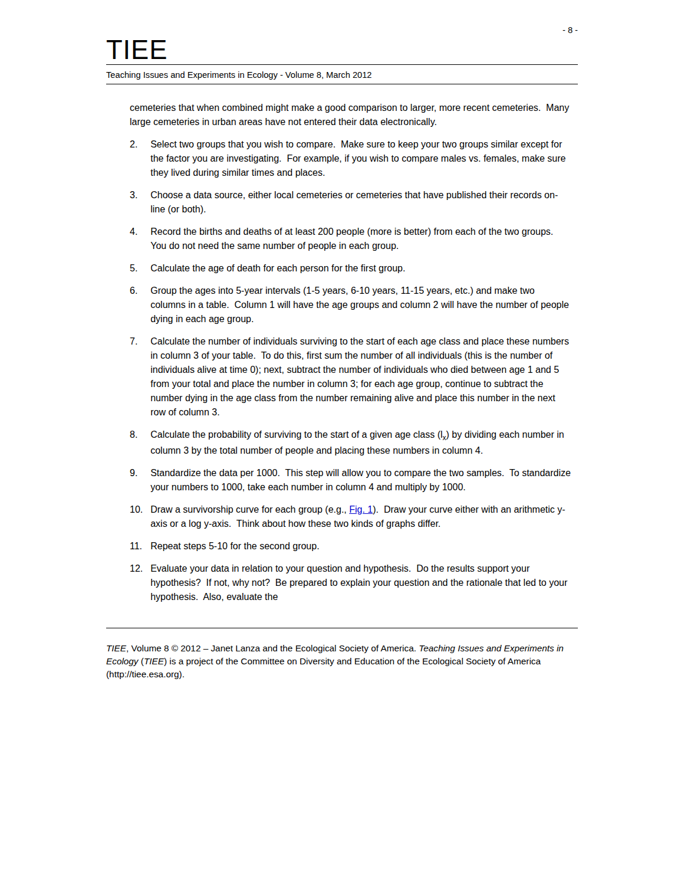- 8 -
TIEE
Teaching Issues and Experiments in Ecology - Volume 8, March 2012
cemeteries that when combined might make a good comparison to larger, more recent cemeteries. Many large cemeteries in urban areas have not entered their data electronically.
2.
Select two groups that you wish to compare. Make sure to keep your two groups similar except for the factor you are investigating. For example, if you wish to compare males vs. females, make sure they lived during similar times and places.
3.
Choose a data source, either local cemeteries or cemeteries that have published their records on-line (or both).
4.
Record the births and deaths of at least 200 people (more is better) from each of the two groups. You do not need the same number of people in each group.
5.
Calculate the age of death for each person for the first group.
6.
Group the ages into 5-year intervals (1-5 years, 6-10 years, 11-15 years, etc.) and make two columns in a table. Column 1 will have the age groups and column 2 will have the number of people dying in each age group.
7.
Calculate the number of individuals surviving to the start of each age class and place these numbers in column 3 of your table. To do this, first sum the number of all individuals (this is the number of individuals alive at time 0); next, subtract the number of individuals who died between age 1 and 5 from your total and place the number in column 3; for each age group, continue to subtract the number dying in the age class from the number remaining alive and place this number in the next row of column 3.
8.
Calculate the probability of surviving to the start of a given age class (lx) by dividing each number in column 3 by the total number of people and placing these numbers in column 4.
9.
Standardize the data per 1000. This step will allow you to compare the two samples. To standardize your numbers to 1000, take each number in column 4 and multiply by 1000.
10.
Draw a survivorship curve for each group (e.g., Fig. 1). Draw your curve either with an arithmetic y-axis or a log y-axis. Think about how these two kinds of graphs differ.
11.
Repeat steps 5-10 for the second group.
12.
Evaluate your data in relation to your question and hypothesis. Do the results support your hypothesis? If not, why not? Be prepared to explain your question and the rationale that led to your hypothesis. Also, evaluate the
TIEE, Volume 8 © 2012 – Janet Lanza and the Ecological Society of America. Teaching Issues and Experiments in Ecology (TIEE) is a project of the Committee on Diversity and Education of the Ecological Society of America (http://tiee.esa.org).